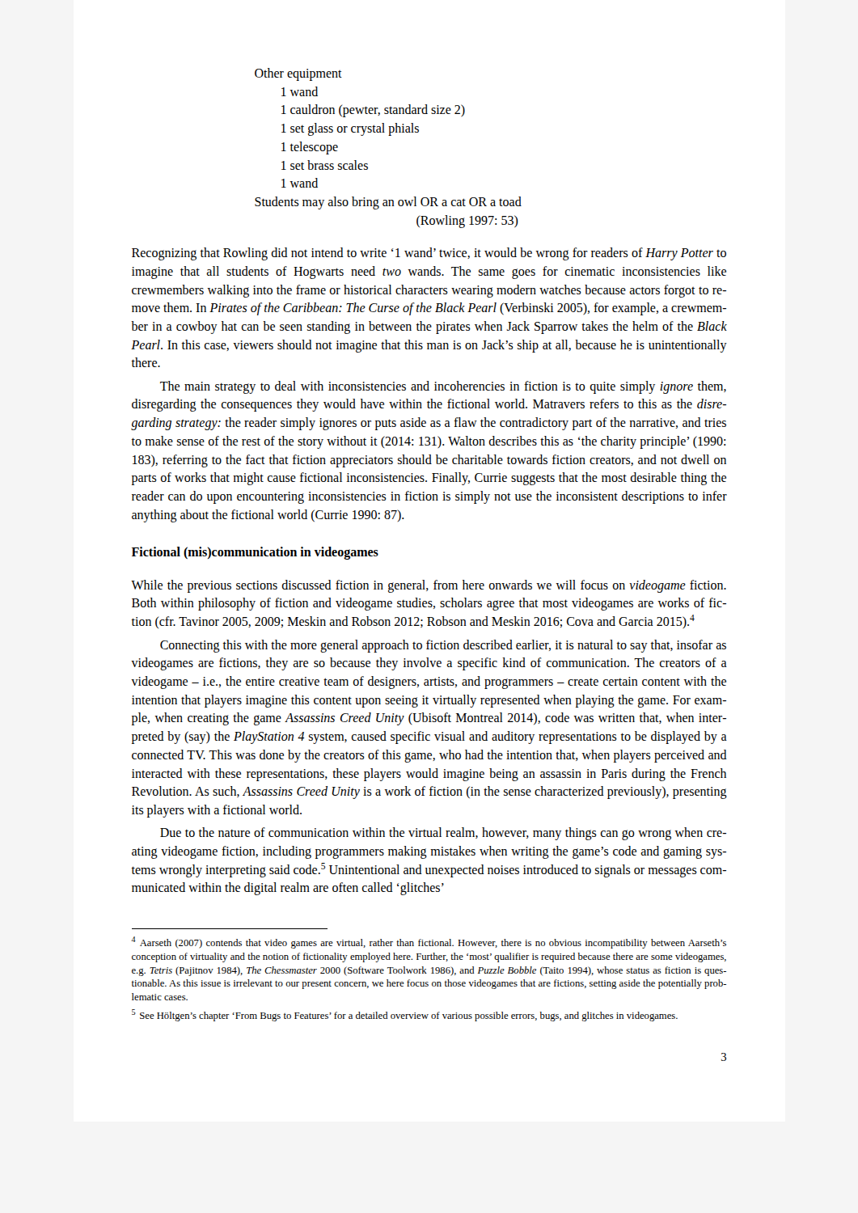Other equipment
1 wand
1 cauldron (pewter, standard size 2)
1 set glass or crystal phials
1 telescope
1 set brass scales
1 wand
Students may also bring an owl OR a cat OR a toad
(Rowling 1997: 53)
Recognizing that Rowling did not intend to write ‘1 wand’ twice, it would be wrong for readers of Harry Potter to imagine that all students of Hogwarts need two wands. The same goes for cinematic inconsistencies like crewmembers walking into the frame or historical characters wearing modern watches because actors forgot to remove them. In Pirates of the Caribbean: The Curse of the Black Pearl (Verbinski 2005), for example, a crewmember in a cowboy hat can be seen standing in between the pirates when Jack Sparrow takes the helm of the Black Pearl. In this case, viewers should not imagine that this man is on Jack’s ship at all, because he is unintentionally there.
The main strategy to deal with inconsistencies and incoherencies in fiction is to quite simply ignore them, disregarding the consequences they would have within the fictional world. Matravers refers to this as the disregarding strategy: the reader simply ignores or puts aside as a flaw the contradictory part of the narrative, and tries to make sense of the rest of the story without it (2014: 131). Walton describes this as ‘the charity principle’ (1990: 183), referring to the fact that fiction appreciators should be charitable towards fiction creators, and not dwell on parts of works that might cause fictional inconsistencies. Finally, Currie suggests that the most desirable thing the reader can do upon encountering inconsistencies in fiction is simply not use the inconsistent descriptions to infer anything about the fictional world (Currie 1990: 87).
Fictional (mis)communication in videogames
While the previous sections discussed fiction in general, from here onwards we will focus on videogame fiction. Both within philosophy of fiction and videogame studies, scholars agree that most videogames are works of fiction (cfr. Tavinor 2005, 2009; Meskin and Robson 2012; Robson and Meskin 2016; Cova and Garcia 2015).4
Connecting this with the more general approach to fiction described earlier, it is natural to say that, insofar as videogames are fictions, they are so because they involve a specific kind of communication. The creators of a videogame – i.e., the entire creative team of designers, artists, and programmers – create certain content with the intention that players imagine this content upon seeing it virtually represented when playing the game. For example, when creating the game Assassins Creed Unity (Ubisoft Montreal 2014), code was written that, when interpreted by (say) the PlayStation 4 system, caused specific visual and auditory representations to be displayed by a connected TV. This was done by the creators of this game, who had the intention that, when players perceived and interacted with these representations, these players would imagine being an assassin in Paris during the French Revolution. As such, Assassins Creed Unity is a work of fiction (in the sense characterized previously), presenting its players with a fictional world.
Due to the nature of communication within the virtual realm, however, many things can go wrong when creating videogame fiction, including programmers making mistakes when writing the game’s code and gaming systems wrongly interpreting said code.5 Unintentional and unexpected noises introduced to signals or messages communicated within the digital realm are often called ‘glitches’
4 Aarseth (2007) contends that video games are virtual, rather than fictional. However, there is no obvious incompatibility between Aarseth’s conception of virtuality and the notion of fictionality employed here. Further, the ‘most’ qualifier is required because there are some videogames, e.g. Tetris (Pajitnov 1984), The Chessmaster 2000 (Software Toolwork 1986), and Puzzle Bobble (Taito 1994), whose status as fiction is questionable. As this issue is irrelevant to our present concern, we here focus on those videogames that are fictions, setting aside the potentially problematic cases.
5 See Höltgen’s chapter ‘From Bugs to Features’ for a detailed overview of various possible errors, bugs, and glitches in videogames.
3